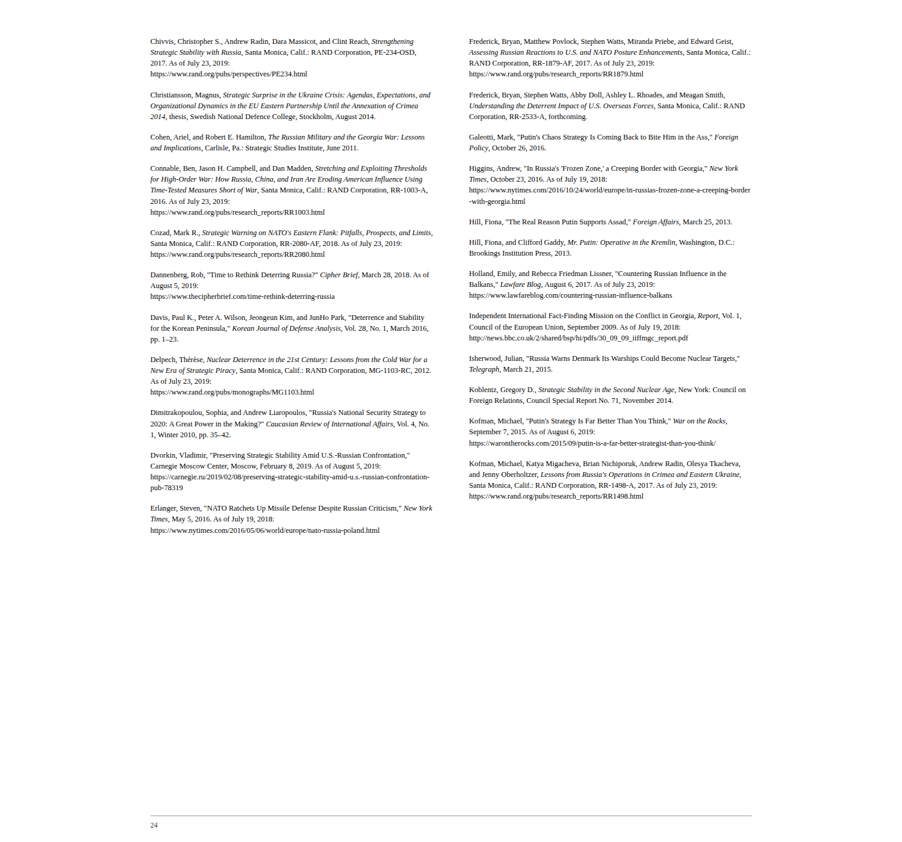Chivvis, Christopher S., Andrew Radin, Dara Massicot, and Clint Reach, Strengthening Strategic Stability with Russia, Santa Monica, Calif.: RAND Corporation, PE-234-OSD, 2017. As of July 23, 2019:
https://www.rand.org/pubs/perspectives/PE234.html
Christiansson, Magnus, Strategic Surprise in the Ukraine Crisis: Agendas, Expectations, and Organizational Dynamics in the EU Eastern Partnership Until the Annexation of Crimea 2014, thesis, Swedish National Defence College, Stockholm, August 2014.
Cohen, Ariel, and Robert E. Hamilton, The Russian Military and the Georgia War: Lessons and Implications, Carlisle, Pa.: Strategic Studies Institute, June 2011.
Connable, Ben, Jason H. Campbell, and Dan Madden, Stretching and Exploiting Thresholds for High-Order War: How Russia, China, and Iran Are Eroding American Influence Using Time-Tested Measures Short of War, Santa Monica, Calif.: RAND Corporation, RR-1003-A, 2016. As of July 23, 2019:
https://www.rand.org/pubs/research_reports/RR1003.html
Cozad, Mark R., Strategic Warning on NATO's Eastern Flank: Pitfalls, Prospects, and Limits, Santa Monica, Calif.: RAND Corporation, RR-2080-AF, 2018. As of July 23, 2019:
https://www.rand.org/pubs/research_reports/RR2080.html
Dannenberg, Rob, "Time to Rethink Deterring Russia?" Cipher Brief, March 28, 2018. As of August 5, 2019:
https://www.thecipherbrief.com/time-rethink-deterring-russia
Davis, Paul K., Peter A. Wilson, Jeongeun Kim, and JunHo Park, "Deterrence and Stability for the Korean Peninsula," Korean Journal of Defense Analysis, Vol. 28, No. 1, March 2016, pp. 1–23.
Delpech, Thérèse, Nuclear Deterrence in the 21st Century: Lessons from the Cold War for a New Era of Strategic Piracy, Santa Monica, Calif.: RAND Corporation, MG-1103-RC, 2012. As of July 23, 2019:
https://www.rand.org/pubs/monographs/MG1103.html
Dimitrakopoulou, Sophia, and Andrew Liaropoulos, "Russia's National Security Strategy to 2020: A Great Power in the Making?" Caucasian Review of International Affairs, Vol. 4, No. 1, Winter 2010, pp. 35–42.
Dvorkin, Vladimir, "Preserving Strategic Stability Amid U.S.-Russian Confrontation," Carnegie Moscow Center, Moscow, February 8, 2019. As of August 5, 2019:
https://carnegie.ru/2019/02/08/preserving-strategic-stability-amid-u.s.-russian-confrontation-pub-78319
Erlanger, Steven, "NATO Ratchets Up Missile Defense Despite Russian Criticism," New York Times, May 5, 2016. As of July 19, 2018:
https://www.nytimes.com/2016/05/06/world/europe/nato-russia-poland.html
Frederick, Bryan, Matthew Povlock, Stephen Watts, Miranda Priebe, and Edward Geist, Assessing Russian Reactions to U.S. and NATO Posture Enhancements, Santa Monica, Calif.: RAND Corporation, RR-1879-AF, 2017. As of July 23, 2019:
https://www.rand.org/pubs/research_reports/RR1879.html
Frederick, Bryan, Stephen Watts, Abby Doll, Ashley L. Rhoades, and Meagan Smith, Understanding the Deterrent Impact of U.S. Overseas Forces, Santa Monica, Calif.: RAND Corporation, RR-2533-A, forthcoming.
Galeotti, Mark, "Putin's Chaos Strategy Is Coming Back to Bite Him in the Ass," Foreign Policy, October 26, 2016.
Higgins, Andrew, "In Russia's 'Frozen Zone,' a Creeping Border with Georgia," New York Times, October 23, 2016. As of July 19, 2018:
https://www.nytimes.com/2016/10/24/world/europe/in-russias-frozen-zone-a-creeping-border-with-georgia.html
Hill, Fiona, "The Real Reason Putin Supports Assad," Foreign Affairs, March 25, 2013.
Hill, Fiona, and Clifford Gaddy, Mr. Putin: Operative in the Kremlin, Washington, D.C.: Brookings Institution Press, 2013.
Holland, Emily, and Rebecca Friedman Lissner, "Countering Russian Influence in the Balkans," Lawfare Blog, August 6, 2017. As of July 23, 2019:
https://www.lawfareblog.com/countering-russian-influence-balkans
Independent International Fact-Finding Mission on the Conflict in Georgia, Report, Vol. 1, Council of the European Union, September 2009. As of July 19, 2018:
http://news.bbc.co.uk/2/shared/bsp/hi/pdfs/30_09_09_iiffmgc_report.pdf
Isherwood, Julian, "Russia Warns Denmark Its Warships Could Become Nuclear Targets," Telegraph, March 21, 2015.
Koblentz, Gregory D., Strategic Stability in the Second Nuclear Age, New York: Council on Foreign Relations, Council Special Report No. 71, November 2014.
Kofman, Michael, "Putin's Strategy Is Far Better Than You Think," War on the Rocks, September 7, 2015. As of August 6, 2019:
https://warontherocks.com/2015/09/putin-is-a-far-better-strategist-than-you-think/
Kofman, Michael, Katya Migacheva, Brian Nichiporuk, Andrew Radin, Olesya Tkacheva, and Jenny Oberholtzer, Lessons from Russia's Operations in Crimea and Eastern Ukraine, Santa Monica, Calif.: RAND Corporation, RR-1498-A, 2017. As of July 23, 2019:
https://www.rand.org/pubs/research_reports/RR1498.html
24